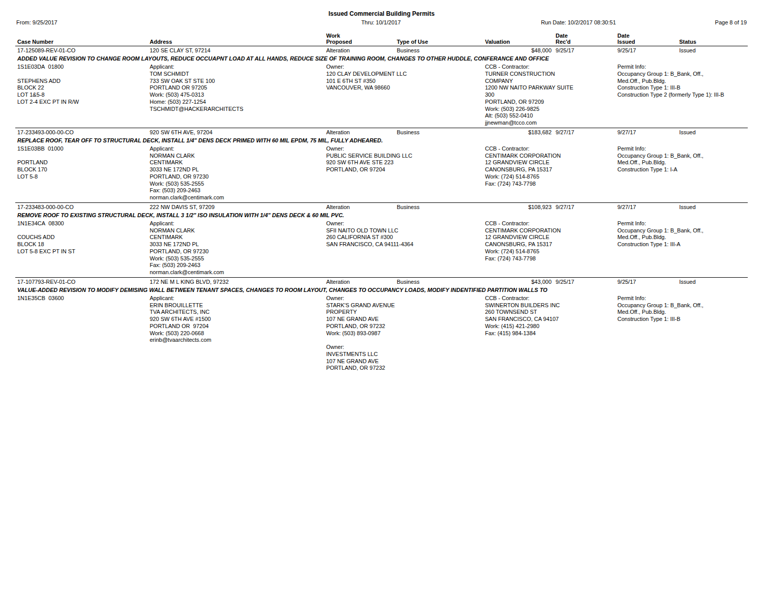Issued Commercial Building Permits
| From: 9/25/2017 | Thru: 10/1/2017 | Run Date: 10/2/2017 08:30:51 | Page 8 of 19 |
| Case Number | Address | Work Proposed | Type of Use | Valuation | Date Rec'd | Date Issued | Status |
| --- | --- | --- | --- | --- | --- | --- | --- |
| 17-125089-REV-01-CO | 120 SE CLAY ST, 97214 | Alteration | Business | $48,000 | 9/25/17 | 9/25/17 | Issued |
| ADDED VALUE REVISION TO CHANGE ROOM LAYOUTS, REDUCE OCCUAPNT LOAD AT ALL HANDS, REDUCE SIZE OF TRAINING ROOM, CHANGES TO OTHER HUDDLE, CONFERANCE AND OFFICE |
| 1S1E03DA 01800 STEPHENS ADD BLOCK 22 LOT 1&5-8 LOT 2-4 EXC PT IN R/W | Applicant: TOM SCHMIDT 733 SW OAK ST STE 100 PORTLAND OR 97205 Work: (503) 475-0313 Home: (503) 227-1254 TSCHMIDT@HACKERARCHITECTS | Owner: 120 CLAY DEVELOPMENT LLC 101 E 6TH ST #350 VANCOUVER, WA 98660 | CCB - Contractor: TURNER CONSTRUCTION COMPANY 1200 NW NAITO PARKWAY SUITE 300 PORTLAND, OR 97209 Work: (503) 226-9825 Alt: (503) 552-0410 jjnewman@tcco.com | Permit Info: Occupancy Group 1: B_Bank, Off., Med.Off., Pub.Bldg. Construction Type 1: III-B Construction Type 2 (formerly Type 1): III-B |
| 17-233493-000-00-CO | 920 SW 6TH AVE, 97204 | Alteration | Business | $183,682 | 9/27/17 | 9/27/17 | Issued |
| REPLACE ROOF, TEAR OFF TO STRUCTURAL DECK, INSTALL 1/4" DENS DECK PRIMED WITH 60 MIL EPDM, 75 MIL, FULLY ADHEARED. |
| 1S1E03BB 01000 PORTLAND BLOCK 170 LOT 5-8 | Applicant: NORMAN CLARK CENTIMARK 3033 NE 172ND PL PORTLAND, OR 97230 Work: (503) 535-2555 Fax: (503) 209-2463 norman.clark@centimark.com | Owner: PUBLIC SERVICE BUILDING LLC 920 SW 6TH AVE STE 223 PORTLAND, OR 97204 | CCB - Contractor: CENTIMARK CORPORATION 12 GRANDVIEW CIRCLE CANONSBURG, PA 15317 Work: (724) 514-8765 Fax: (724) 743-7798 | Permit Info: Occupancy Group 1: B_Bank, Off., Med.Off., Pub.Bldg. Construction Type 1: I-A |
| 17-233483-000-00-CO | 222 NW DAVIS ST, 97209 | Alteration | Business | $108,923 | 9/27/17 | 9/27/17 | Issued |
| REMOVE ROOF TO EXISTING STRUCTURAL DECK, INSTALL 3 1/2" ISO INSULATION WITH 1/4" DENS DECK & 60 MIL PVC. |
| 1N1E34CA 08300 COUCHS ADD BLOCK 18 LOT 5-8 EXC PT IN ST | Applicant: NORMAN CLARK CENTIMARK 3033 NE 172ND PL PORTLAND, OR 97230 Work: (503) 535-2555 Fax: (503) 209-2463 norman.clark@centimark.com | Owner: SFII NAITO OLD TOWN LLC 260 CALIFORNIA ST #300 SAN FRANCISCO, CA 94111-4364 | CCB - Contractor: CENTIMARK CORPORATION 12 GRANDVIEW CIRCLE CANONSBURG, PA 15317 Work: (724) 514-8765 Fax: (724) 743-7798 | Permit Info: Occupancy Group 1: B_Bank, Off., Med.Off., Pub.Bldg. Construction Type 1: III-A |
| 17-107793-REV-01-CO | 172 NE M L KING BLVD, 97232 | Alteration | Business | $43,000 | 9/25/17 | 9/25/17 | Issued |
| VALUE-ADDED REVISION TO MODIFY DEMISING WALL BETWEEN TENANT SPACES, CHANGES TO ROOM LAYOUT, CHANGES TO OCCUPANCY LOADS, MODIFY INDENTIFIED PARTITION WALLS TO |
| 1N1E35CB 03600 | Applicant: ERIN BROUILLETTE TVA ARCHITECTS, INC 920 SW 6TH AVE #1500 PORTLAND OR 97204 Work: (503) 220-0668 erinb@tvaarchitects.com | Owner: STARK'S GRAND AVENUE PROPERTY 107 NE GRAND AVE PORTLAND, OR 97232 Work: (503) 893-0987 Owner: INVESTMENTS LLC 107 NE GRAND AVE PORTLAND, OR 97232 | CCB - Contractor: SWINERTON BUILDERS INC 260 TOWNSEND ST SAN FRANCISCO, CA 94107 Work: (415) 421-2980 Fax: (415) 984-1384 | Permit Info: Occupancy Group 1: B_Bank, Off., Med.Off., Pub.Bldg. Construction Type 1: III-B |